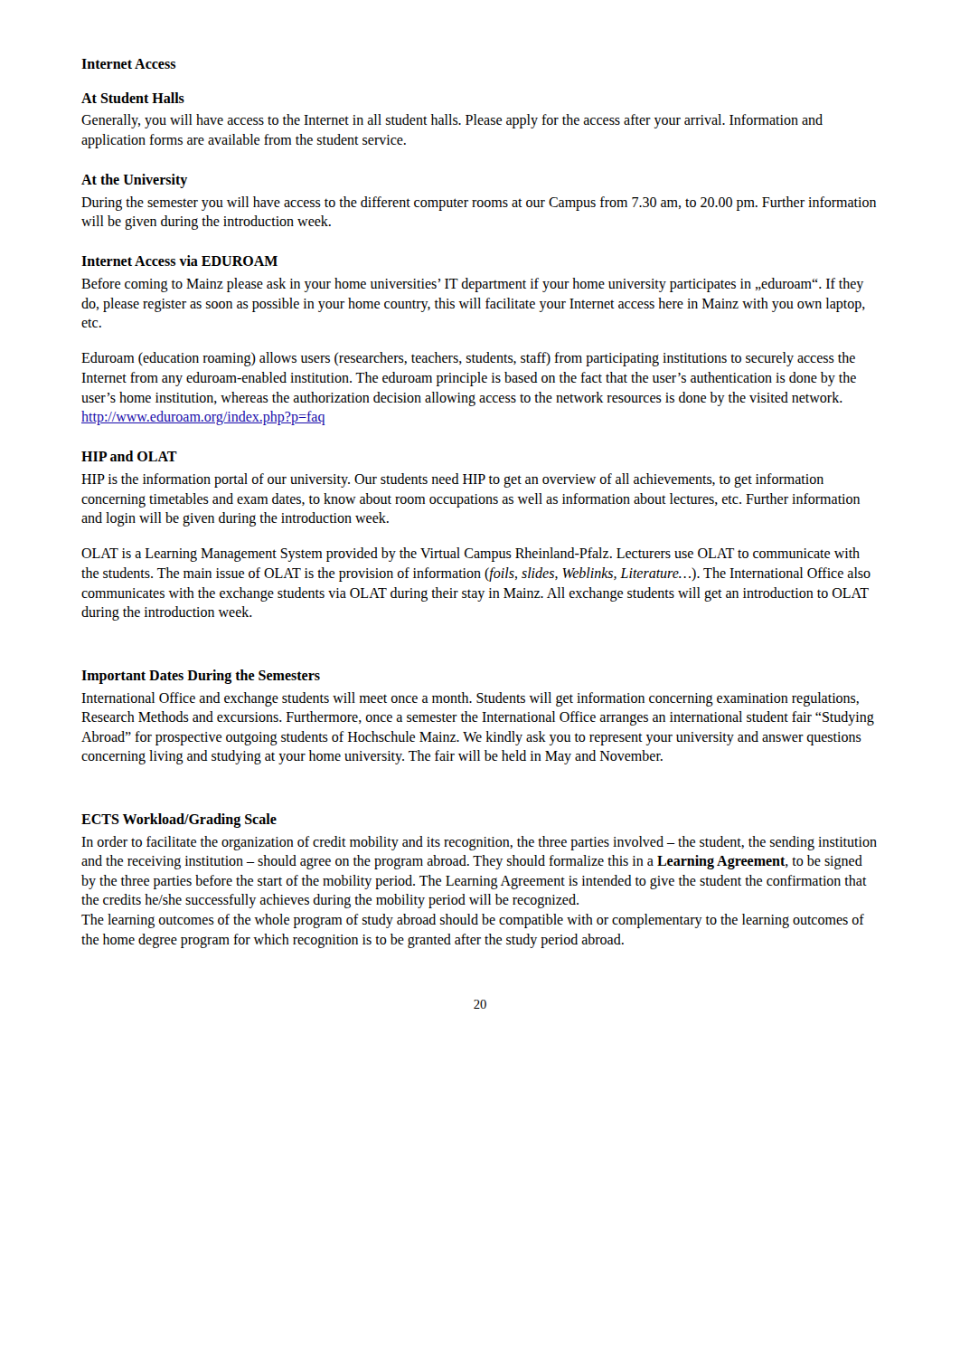Internet Access
At Student Halls
Generally, you will have access to the Internet in all student halls. Please apply for the access after your arrival. Information and application forms are available from the student service.
At the University
During the semester you will have access to the different computer rooms at our Campus from 7.30 am, to 20.00 pm. Further information will be given during the introduction week.
Internet Access via EDUROAM
Before coming to Mainz please ask in your home universities’ IT department if your home university participates in „eduroam“. If they do, please register as soon as possible in your home country, this will facilitate your Internet access here in Mainz with you own laptop, etc.
Eduroam (education roaming) allows users (researchers, teachers, students, staff) from participating institutions to securely access the Internet from any eduroam-enabled institution. The eduroam principle is based on the fact that the user’s authentication is done by the user’s home institution, whereas the authorization decision allowing access to the network resources is done by the visited network.
http://www.eduroam.org/index.php?p=faq
HIP and OLAT
HIP is the information portal of our university. Our students need HIP to get an overview of all achievements, to get information concerning timetables and exam dates, to know about room occupations as well as information about lectures, etc. Further information and login will be given during the introduction week.
OLAT is a Learning Management System provided by the Virtual Campus Rheinland-Pfalz. Lecturers use OLAT to communicate with the students. The main issue of OLAT is the provision of information (foils, slides, Weblinks, Literature…). The International Office also communicates with the exchange students via OLAT during their stay in Mainz. All exchange students will get an introduction to OLAT during the introduction week.
Important Dates During the Semesters
International Office and exchange students will meet once a month. Students will get information concerning examination regulations, Research Methods and excursions. Furthermore, once a semester the International Office arranges an international student fair “Studying Abroad” for prospective outgoing students of Hochschule Mainz. We kindly ask you to represent your university and answer questions concerning living and studying at your home university. The fair will be held in May and November.
ECTS Workload/Grading Scale
In order to facilitate the organization of credit mobility and its recognition, the three parties involved – the student, the sending institution and the receiving institution – should agree on the program abroad. They should formalize this in a Learning Agreement, to be signed by the three parties before the start of the mobility period. The Learning Agreement is intended to give the student the confirmation that the credits he/she successfully achieves during the mobility period will be recognized.
The learning outcomes of the whole program of study abroad should be compatible with or complementary to the learning outcomes of the home degree program for which recognition is to be granted after the study period abroad.
20